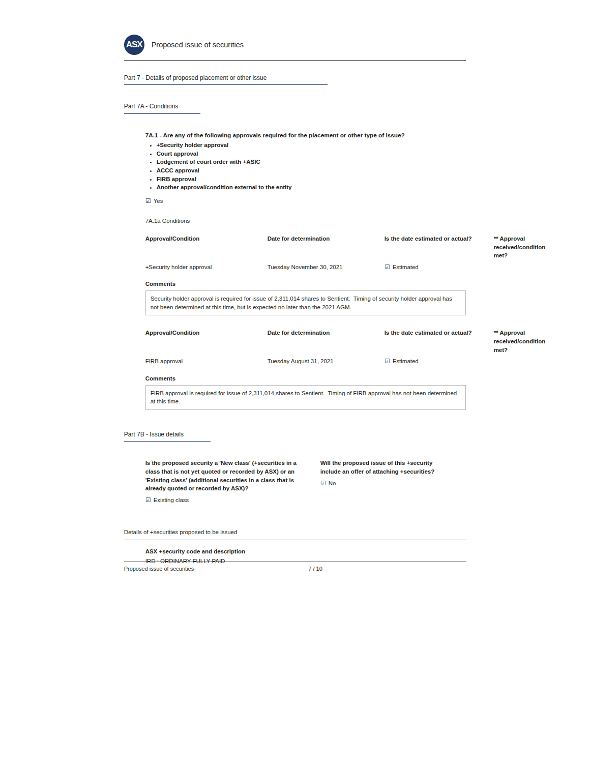ASX
Proposed issue of securities
Part 7 - Details of proposed placement or other issue
Part 7A - Conditions
7A.1 - Are any of the following approvals required for the placement or other type of issue?
+Security holder approval
Court approval
Lodgement of court order with +ASIC
ACCC approval
FIRB approval
Another approval/condition external to the entity
☑Yes
7A.1a Conditions
Approval/Condition
Date for determination
Is the date estimated or actual?
** Approval received/condition met?
+Security holder approval
Tuesday November 30, 2021
☑Estimated
Comments
Security holder approval is required for issue of 2,311,014 shares to Sentient. Timing of security holder approval has not been determined at this time, but is expected no later than the 2021 AGM.
Approval/Condition
Date for determination
Is the date estimated or actual?
** Approval received/condition met?
FIRB approval
Tuesday August 31, 2021
☑Estimated
Comments
FIRB approval is required for issue of 2,311,014 shares to Sentient. Timing of FIRB approval has not been determined at this time.
Part 7B - Issue details
Is the proposed security a 'New class' (+securities in a class that is not yet quoted or recorded by ASX) or an 'Existing class' (additional securities in a class that is already quoted or recorded by ASX)?
☑Existing class
Will the proposed issue of this +security include an offer of attaching +securities?
☑No
Details of +securities proposed to be issued
ASX +security code and description
IRD : ORDINARY FULLY PAID
Proposed issue of securities
7 / 10